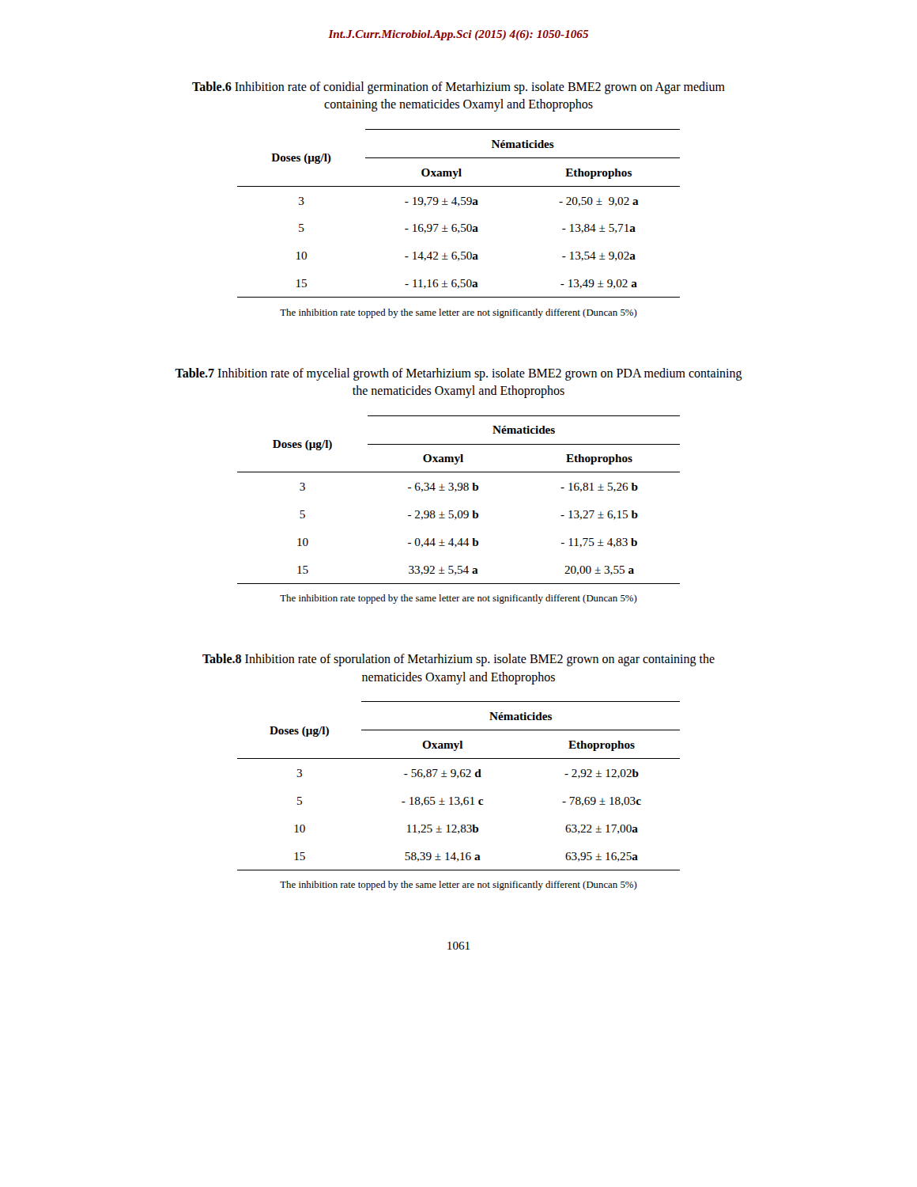Int.J.Curr.Microbiol.App.Sci (2015) 4(6): 1050-1065
Table.6 Inhibition rate of conidial germination of Metarhizium sp. isolate BME2 grown on Agar medium containing the nematicides Oxamyl and Ethoprophos
| Doses (μg/l) | Nématicides |
| Oxamyl | Ethoprophos |
| 3 | - 19,79 ± 4,59 a | - 20,50 ± 9,02 a |
| 5 | - 16,97 ± 6,50 a | - 13,84 ± 5,71 a |
| 10 | - 14,42 ± 6,50 a | - 13,54 ± 9,02 a |
| 15 | - 11,16 ± 6,50 a | - 13,49 ± 9,02 a |
The inhibition rate topped by the same letter are not significantly different (Duncan 5%)
Table.7 Inhibition rate of mycelial growth of Metarhizium sp. isolate BME2 grown on PDA medium containing the nematicides Oxamyl and Ethoprophos
| Doses (μg/l) | Nématicides |
| Oxamyl | Ethoprophos |
| 3 | - 6,34 ± 3,98 b | - 16,81 ± 5,26 b |
| 5 | - 2,98 ± 5,09 b | - 13,27 ± 6,15 b |
| 10 | - 0,44 ± 4,44 b | - 11,75 ± 4,83 b |
| 15 | 33,92 ± 5,54 a | 20,00 ± 3,55 a |
The inhibition rate topped by the same letter are not significantly different (Duncan 5%)
Table.8 Inhibition rate of sporulation of Metarhizium sp. isolate BME2 grown on agar containing the nematicides Oxamyl and Ethoprophos
| Doses (μg/l) | Nématicides |
| Oxamyl | Ethoprophos |
| 3 | - 56,87 ± 9,62 d | - 2,92 ± 12,02 b |
| 5 | - 18,65 ± 13,61 c | - 78,69 ± 18,03 c |
| 10 | 11,25 ± 12,83 b | 63,22 ± 17,00 a |
| 15 | 58,39 ± 14,16 a | 63,95 ± 16,25 a |
The inhibition rate topped by the same letter are not significantly different (Duncan 5%)
1061